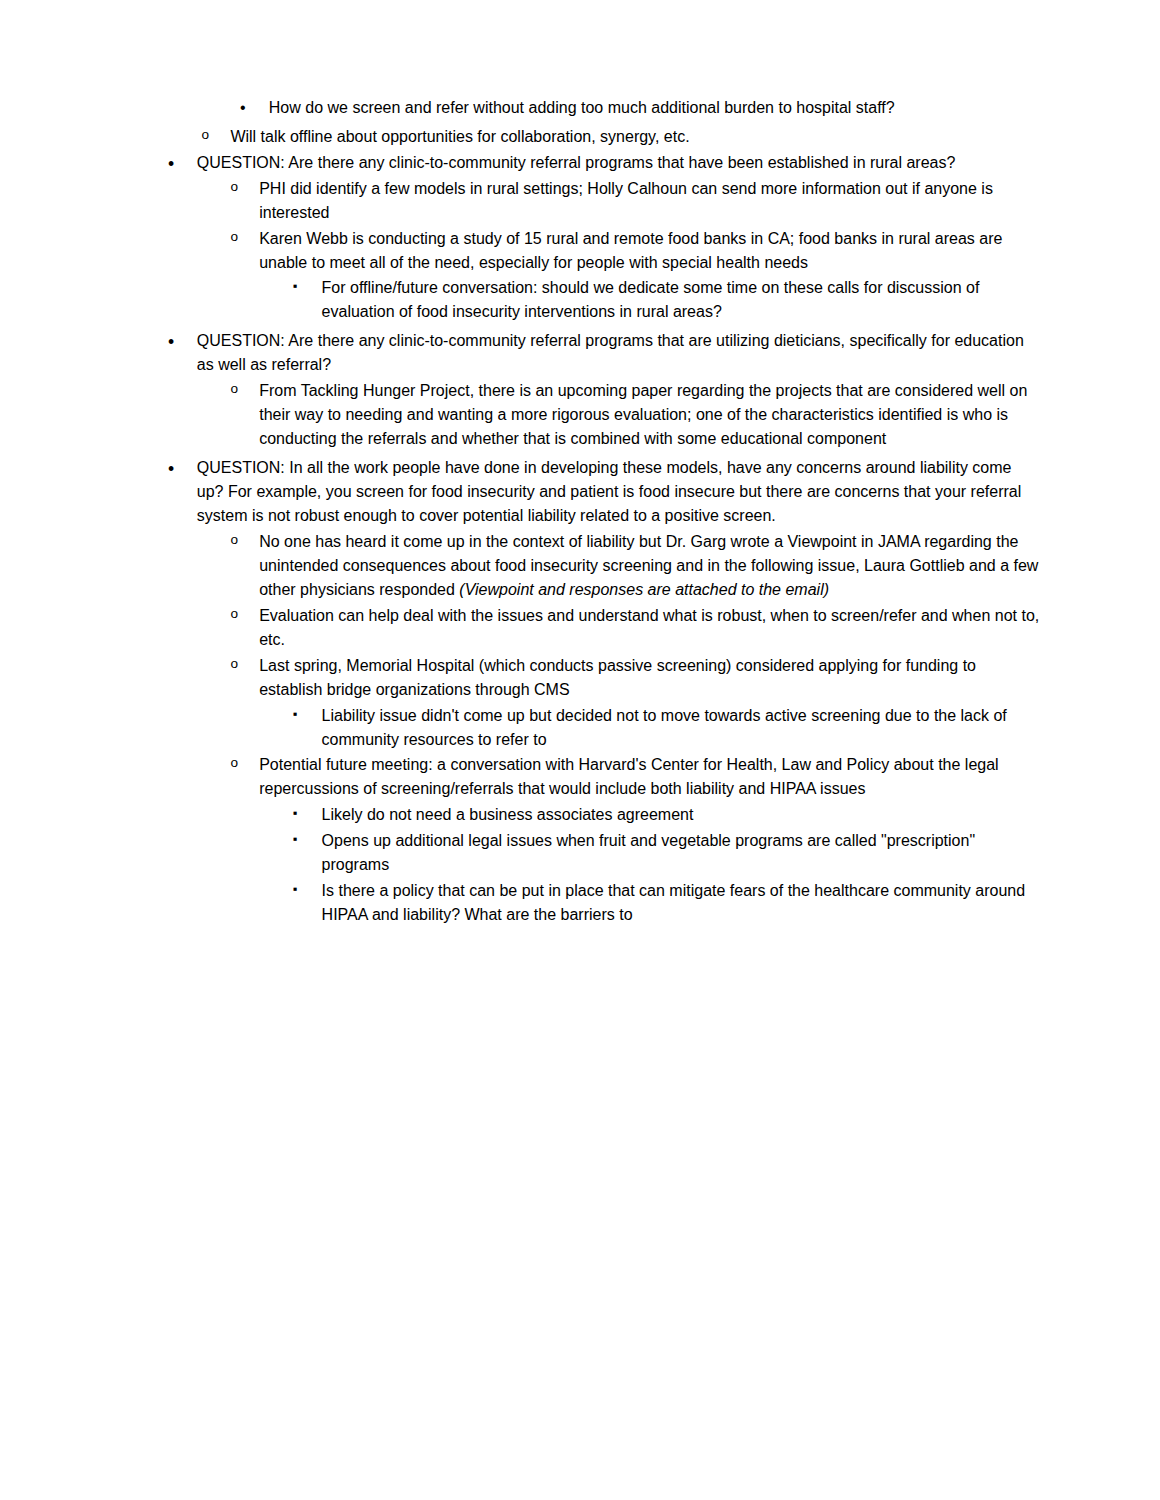How do we screen and refer without adding too much additional burden to hospital staff?
Will talk offline about opportunities for collaboration, synergy, etc.
QUESTION: Are there any clinic-to-community referral programs that have been established in rural areas?
PHI did identify a few models in rural settings; Holly Calhoun can send more information out if anyone is interested
Karen Webb is conducting a study of 15 rural and remote food banks in CA; food banks in rural areas are unable to meet all of the need, especially for people with special health needs
For offline/future conversation: should we dedicate some time on these calls for discussion of evaluation of food insecurity interventions in rural areas?
QUESTION: Are there any clinic-to-community referral programs that are utilizing dieticians, specifically for education as well as referral?
From Tackling Hunger Project, there is an upcoming paper regarding the projects that are considered well on their way to needing and wanting a more rigorous evaluation; one of the characteristics identified is who is conducting the referrals and whether that is combined with some educational component
QUESTION: In all the work people have done in developing these models, have any concerns around liability come up? For example, you screen for food insecurity and patient is food insecure but there are concerns that your referral system is not robust enough to cover potential liability related to a positive screen.
No one has heard it come up in the context of liability but Dr. Garg wrote a Viewpoint in JAMA regarding the unintended consequences about food insecurity screening and in the following issue, Laura Gottlieb and a few other physicians responded (Viewpoint and responses are attached to the email)
Evaluation can help deal with the issues and understand what is robust, when to screen/refer and when not to, etc.
Last spring, Memorial Hospital (which conducts passive screening) considered applying for funding to establish bridge organizations through CMS
Liability issue didn't come up but decided not to move towards active screening due to the lack of community resources to refer to
Potential future meeting: a conversation with Harvard's Center for Health, Law and Policy about the legal repercussions of screening/referrals that would include both liability and HIPAA issues
Likely do not need a business associates agreement
Opens up additional legal issues when fruit and vegetable programs are called "prescription" programs
Is there a policy that can be put in place that can mitigate fears of the healthcare community around HIPAA and liability? What are the barriers to